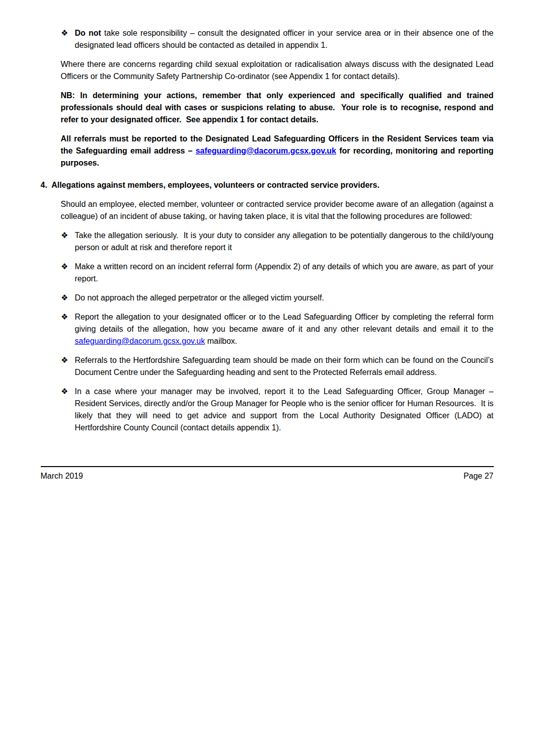Do not take sole responsibility – consult the designated officer in your service area or in their absence one of the designated lead officers should be contacted as detailed in appendix 1.
Where there are concerns regarding child sexual exploitation or radicalisation always discuss with the designated Lead Officers or the Community Safety Partnership Co-ordinator (see Appendix 1 for contact details).
NB: In determining your actions, remember that only experienced and specifically qualified and trained professionals should deal with cases or suspicions relating to abuse. Your role is to recognise, respond and refer to your designated officer. See appendix 1 for contact details.
All referrals must be reported to the Designated Lead Safeguarding Officers in the Resident Services team via the Safeguarding email address – safeguarding@dacorum.gcsx.gov.uk for recording, monitoring and reporting purposes.
4. Allegations against members, employees, volunteers or contracted service providers.
Should an employee, elected member, volunteer or contracted service provider become aware of an allegation (against a colleague) of an incident of abuse taking, or having taken place, it is vital that the following procedures are followed:
Take the allegation seriously. It is your duty to consider any allegation to be potentially dangerous to the child/young person or adult at risk and therefore report it
Make a written record on an incident referral form (Appendix 2) of any details of which you are aware, as part of your report.
Do not approach the alleged perpetrator or the alleged victim yourself.
Report the allegation to your designated officer or to the Lead Safeguarding Officer by completing the referral form giving details of the allegation, how you became aware of it and any other relevant details and email it to the safeguarding@dacorum.gcsx.gov.uk mailbox.
Referrals to the Hertfordshire Safeguarding team should be made on their form which can be found on the Council’s Document Centre under the Safeguarding heading and sent to the Protected Referrals email address.
In a case where your manager may be involved, report it to the Lead Safeguarding Officer, Group Manager – Resident Services, directly and/or the Group Manager for People who is the senior officer for Human Resources. It is likely that they will need to get advice and support from the Local Authority Designated Officer (LADO) at Hertfordshire County Council (contact details appendix 1).
March 2019 Page 27